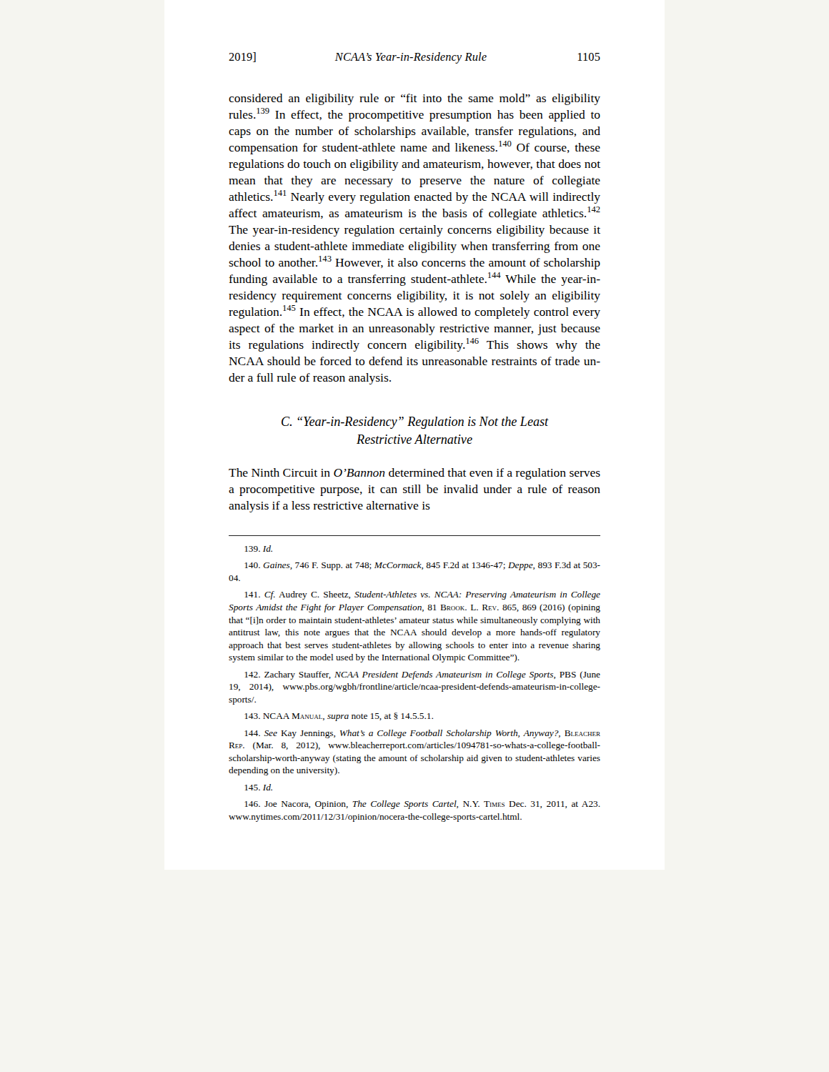2019] NCAA’s Year-in-Residency Rule 1105
considered an eligibility rule or “fit into the same mold” as eligibility rules.139 In effect, the procompetitive presumption has been applied to caps on the number of scholarships available, transfer regulations, and compensation for student-athlete name and likeness.140 Of course, these regulations do touch on eligibility and amateurism, however, that does not mean that they are necessary to preserve the nature of collegiate athletics.141 Nearly every regulation enacted by the NCAA will indirectly affect amateurism, as amateurism is the basis of collegiate athletics.142 The year-in-residency regulation certainly concerns eligibility because it denies a student-athlete immediate eligibility when transferring from one school to another.143 However, it also concerns the amount of scholarship funding available to a transferring student-athlete.144 While the year-in-residency requirement concerns eligibility, it is not solely an eligibility regulation.145 In effect, the NCAA is allowed to completely control every aspect of the market in an unreasonably restrictive manner, just because its regulations indirectly concern eligibility.146 This shows why the NCAA should be forced to defend its unreasonable restraints of trade under a full rule of reason analysis.
C. “Year-in-Residency” Regulation is Not the Least
Restrictive Alternative
The Ninth Circuit in O’Bannon determined that even if a regulation serves a procompetitive purpose, it can still be invalid under a rule of reason analysis if a less restrictive alternative is
139. Id.
140. Gaines, 746 F. Supp. at 748; McCormack, 845 F.2d at 1346-47; Deppe, 893 F.3d at 503-04.
141. Cf. Audrey C. Sheetz, Student-Athletes vs. NCAA: Preserving Amateurism in College Sports Amidst the Fight for Player Compensation, 81 Brook. L. Rev. 865, 869 (2016) (opining that “[i]n order to maintain student-athletes’ amateur status while simultaneously complying with antitrust law, this note argues that the NCAA should develop a more hands-off regulatory approach that best serves student-athletes by allowing schools to enter into a revenue sharing system similar to the model used by the International Olympic Committee”).
142. Zachary Stauffer, NCAA President Defends Amateurism in College Sports, PBS (June 19, 2014), www.pbs.org/wgbh/frontline/article/ncaa-president-defends-amateurism-in-college-sports/.
143. NCAA Manual, supra note 15, at § 14.5.5.1.
144. See Kay Jennings, What’s a College Football Scholarship Worth, Anyway?, Bleacher Rep. (Mar. 8, 2012), www.bleacherreport.com/articles/1094781-so-whats-a-college-football-scholarship-worth-anyway (stating the amount of scholarship aid given to student-athletes varies depending on the university).
145. Id.
146. Joe Nacora, Opinion, The College Sports Cartel, N.Y. Times Dec. 31, 2011, at A23. www.nytimes.com/2011/12/31/opinion/nocera-the-college-sports-cartel.html.